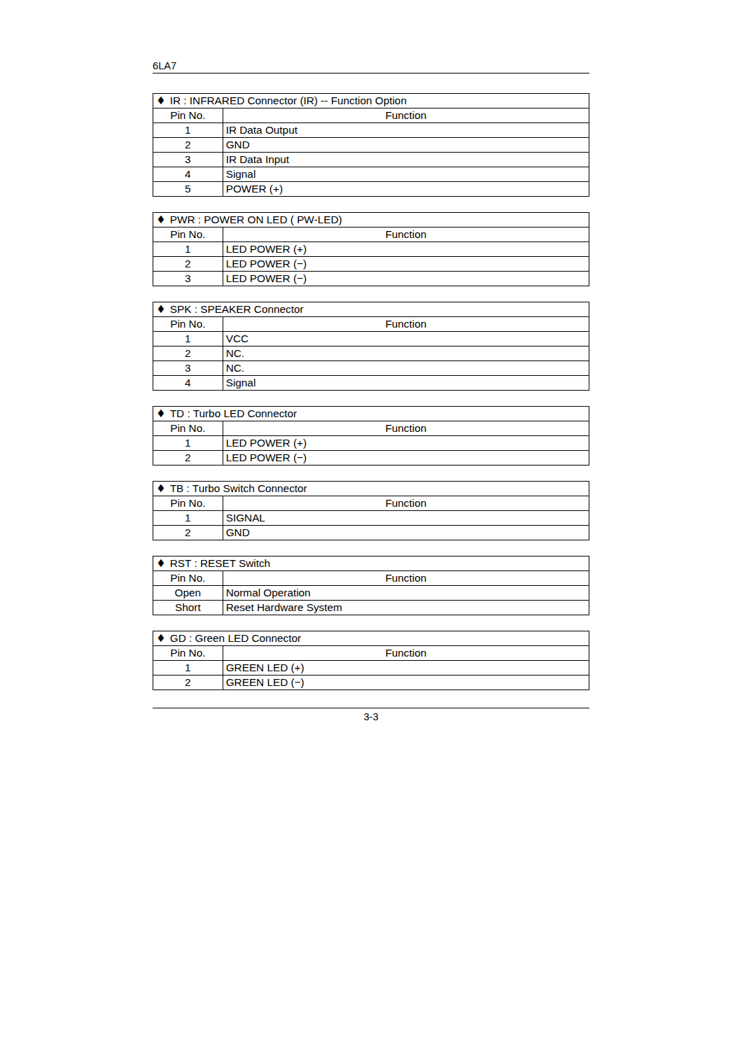6LA7
♦ IR : INFRARED Connector (IR) -- Function Option
| Pin No. | Function |
| --- | --- |
| 1 | IR Data Output |
| 2 | GND |
| 3 | IR Data Input |
| 4 | Signal |
| 5 | POWER (+) |
♦ PWR : POWER ON LED ( PW-LED)
| Pin No. | Function |
| --- | --- |
| 1 | LED POWER (+) |
| 2 | LED POWER (−) |
| 3 | LED POWER (−) |
♦ SPK : SPEAKER Connector
| Pin No. | Function |
| --- | --- |
| 1 | VCC |
| 2 | NC. |
| 3 | NC. |
| 4 | Signal |
♦ TD : Turbo LED Connector
| Pin No. | Function |
| --- | --- |
| 1 | LED POWER (+) |
| 2 | LED POWER (−) |
♦ TB : Turbo Switch Connector
| Pin No. | Function |
| --- | --- |
| 1 | SIGNAL |
| 2 | GND |
♦ RST : RESET Switch
| Pin No. | Function |
| --- | --- |
| Open | Normal Operation |
| Short | Reset Hardware System |
♦ GD : Green LED Connector
| Pin No. | Function |
| --- | --- |
| 1 | GREEN LED (+) |
| 2 | GREEN LED (−) |
3-3